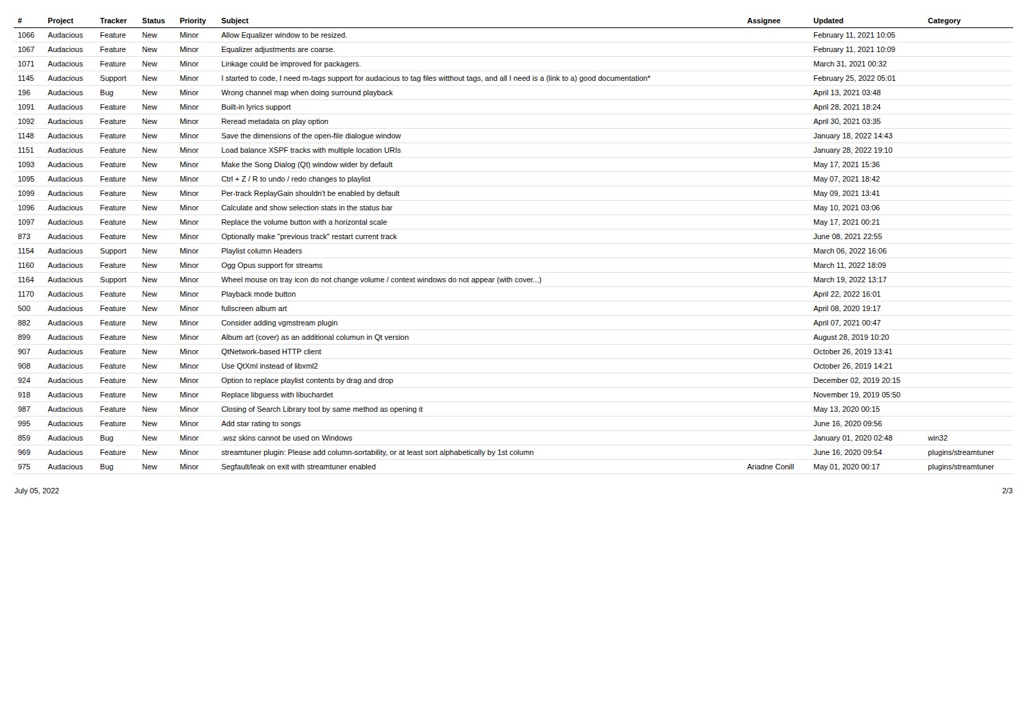| # | Project | Tracker | Status | Priority | Subject | Assignee | Updated | Category |
| --- | --- | --- | --- | --- | --- | --- | --- | --- |
| 1066 | Audacious | Feature | New | Minor | Allow Equalizer window to be resized. | | February 11, 2021 10:05 | |
| 1067 | Audacious | Feature | New | Minor | Equalizer adjustments are coarse. | | February 11, 2021 10:09 | |
| 1071 | Audacious | Feature | New | Minor | Linkage could be improved for packagers. | | March 31, 2021 00:32 | |
| 1145 | Audacious | Support | New | Minor | I started to code, I need m-tags support for audacious to tag files witthout tags, and all I need is a (link to a) good documentation* | | February 25, 2022 05:01 | |
| 196 | Audacious | Bug | New | Minor | Wrong channel map when doing surround playback | | April 13, 2021 03:48 | |
| 1091 | Audacious | Feature | New | Minor | Built-in lyrics support | | April 28, 2021 18:24 | |
| 1092 | Audacious | Feature | New | Minor | Reread metadata on play option | | April 30, 2021 03:35 | |
| 1148 | Audacious | Feature | New | Minor | Save the dimensions of the open-file dialogue window | | January 18, 2022 14:43 | |
| 1151 | Audacious | Feature | New | Minor | Load balance XSPF tracks with multiple location URIs | | January 28, 2022 19:10 | |
| 1093 | Audacious | Feature | New | Minor | Make the Song Dialog (Qt) window wider by default | | May 17, 2021 15:36 | |
| 1095 | Audacious | Feature | New | Minor | Ctrl + Z / R to undo / redo changes to playlist | | May 07, 2021 18:42 | |
| 1099 | Audacious | Feature | New | Minor | Per-track ReplayGain shouldn't be enabled by default | | May 09, 2021 13:41 | |
| 1096 | Audacious | Feature | New | Minor | Calculate and show selection stats in the status bar | | May 10, 2021 03:06 | |
| 1097 | Audacious | Feature | New | Minor | Replace the volume button with a horizontal scale | | May 17, 2021 00:21 | |
| 873 | Audacious | Feature | New | Minor | Optionally make "previous track" restart current track | | June 08, 2021 22:55 | |
| 1154 | Audacious | Support | New | Minor | Playlist column Headers | | March 06, 2022 16:06 | |
| 1160 | Audacious | Feature | New | Minor | Ogg Opus support for streams | | March 11, 2022 18:09 | |
| 1164 | Audacious | Support | New | Minor | Wheel mouse on tray icon do not change volume / context windows do not appear (with cover...) | | March 19, 2022 13:17 | |
| 1170 | Audacious | Feature | New | Minor | Playback mode button | | April 22, 2022 16:01 | |
| 500 | Audacious | Feature | New | Minor | fullscreen album art | | April 08, 2020 19:17 | |
| 882 | Audacious | Feature | New | Minor | Consider adding vgmstream plugin | | April 07, 2021 00:47 | |
| 899 | Audacious | Feature | New | Minor | Album art (cover) as an additional columun in Qt version | | August 28, 2019 10:20 | |
| 907 | Audacious | Feature | New | Minor | QtNetwork-based HTTP client | | October 26, 2019 13:41 | |
| 908 | Audacious | Feature | New | Minor | Use QtXml instead of libxml2 | | October 26, 2019 14:21 | |
| 924 | Audacious | Feature | New | Minor | Option to replace playlist contents by drag and drop | | December 02, 2019 20:15 | |
| 918 | Audacious | Feature | New | Minor | Replace libguess with libuchardet | | November 19, 2019 05:50 | |
| 987 | Audacious | Feature | New | Minor | Closing of Search Library tool by same method as opening it | | May 13, 2020 00:15 | |
| 995 | Audacious | Feature | New | Minor | Add star rating to songs | | June 16, 2020 09:56 | |
| 859 | Audacious | Bug | New | Minor | .wsz skins cannot be used on Windows | | January 01, 2020 02:48 | win32 |
| 969 | Audacious | Feature | New | Minor | streamtuner plugin: Please add column-sortability, or at least sort alphabetically by 1st column | | June 16, 2020 09:54 | plugins/streamtuner |
| 975 | Audacious | Bug | New | Minor | Segfault/leak on exit with streamtuner enabled | Ariadne Conill | May 01, 2020 00:17 | plugins/streamtuner |
| July 05, 2022 | 2/3 |